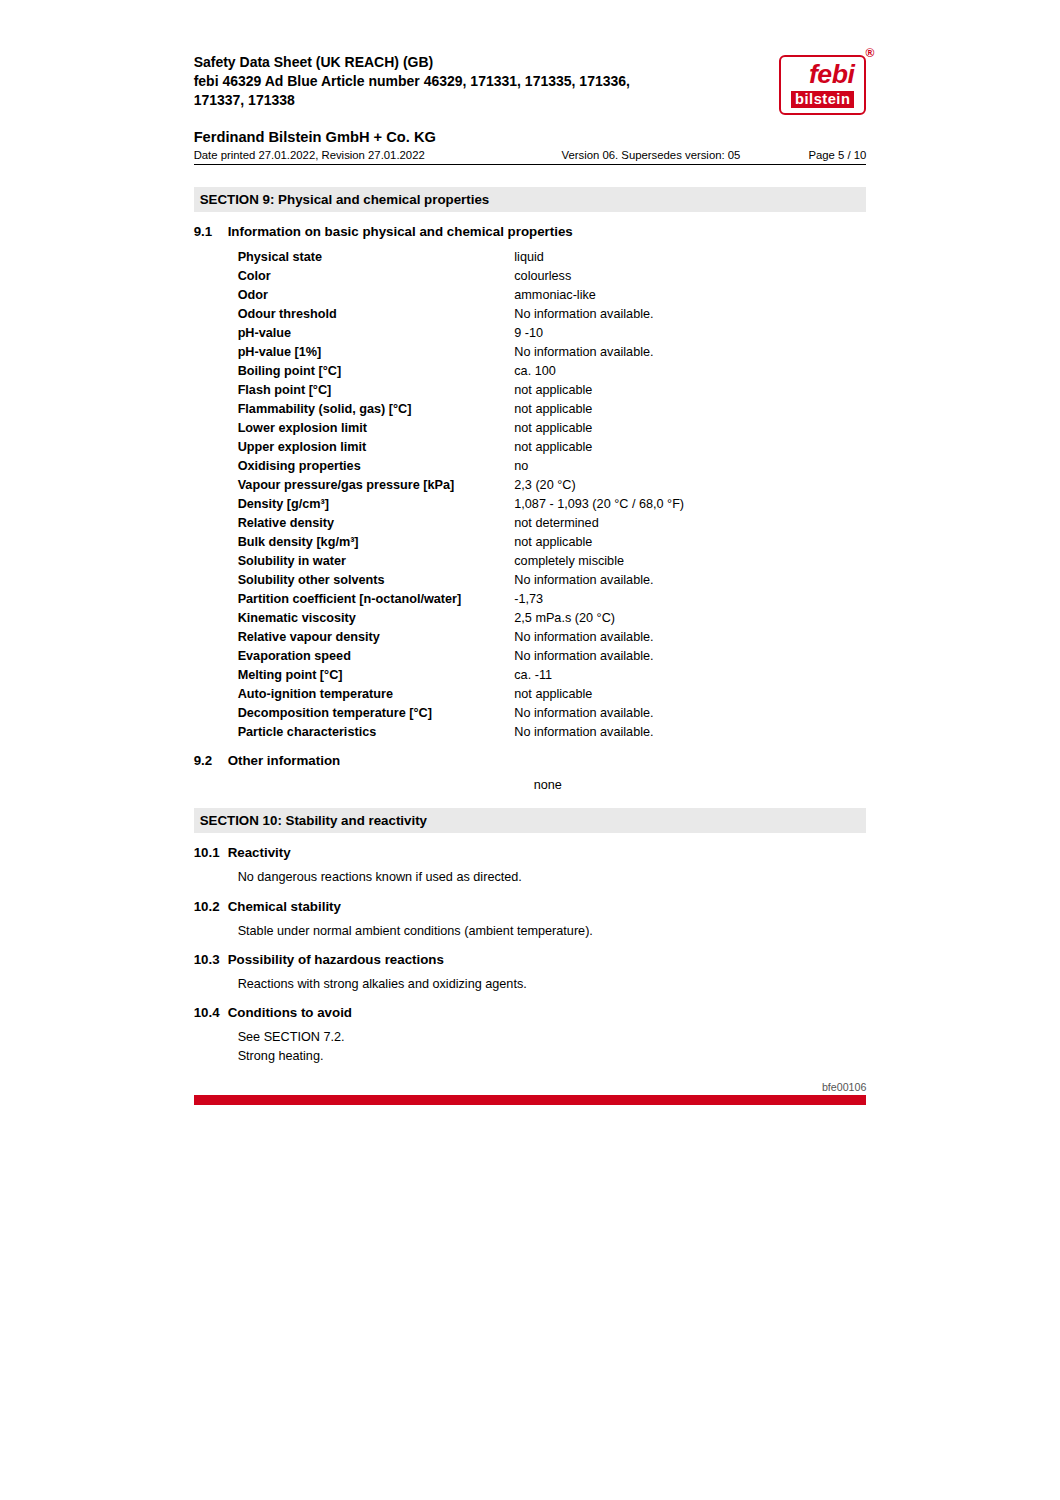Safety Data Sheet (UK REACH) (GB)
febi 46329 Ad Blue Article number 46329, 171331, 171335, 171336, 171337, 171338
® febi bilstein
Ferdinand Bilstein GmbH + Co. KG
Date printed 27.01.2022, Revision 27.01.2022
Version 06. Supersedes version: 05
Page 5 / 10
SECTION 9: Physical and chemical properties
9.1
Information on basic physical and chemical properties
| Physical state | liquid |
| Color | colourless |
| Odor | ammoniac-like |
| Odour threshold | No information available. |
| pH-value | 9 -10 |
| pH-value [1%] | No information available. |
| Boiling point [°C] | ca. 100 |
| Flash point [°C] | not applicable |
| Flammability (solid, gas) [°C] | not applicable |
| Lower explosion limit | not applicable |
| Upper explosion limit | not applicable |
| Oxidising properties | no |
| Vapour pressure/gas pressure [kPa] | 2,3 (20 °C) |
| Density [g/cm³] | 1,087 - 1,093 (20 °C / 68,0 °F) |
| Relative density | not determined |
| Bulk density [kg/m³] | not applicable |
| Solubility in water | completely miscible |
| Solubility other solvents | No information available. |
| Partition coefficient [n-octanol/water] | -1,73 |
| Kinematic viscosity | 2,5 mPa.s (20 °C) |
| Relative vapour density | No information available. |
| Evaporation speed | No information available. |
| Melting point [°C] | ca. -11 |
| Auto-ignition temperature | not applicable |
| Decomposition temperature [°C] | No information available. |
| Particle characteristics | No information available. |
9.2
Other information
none
SECTION 10: Stability and reactivity
10.1
Reactivity
No dangerous reactions known if used as directed.
10.2
Chemical stability
Stable under normal ambient conditions (ambient temperature).
10.3
Possibility of hazardous reactions
Reactions with strong alkalies and oxidizing agents.
10.4
Conditions to avoid
See SECTION 7.2.
Strong heating.
bfe00106